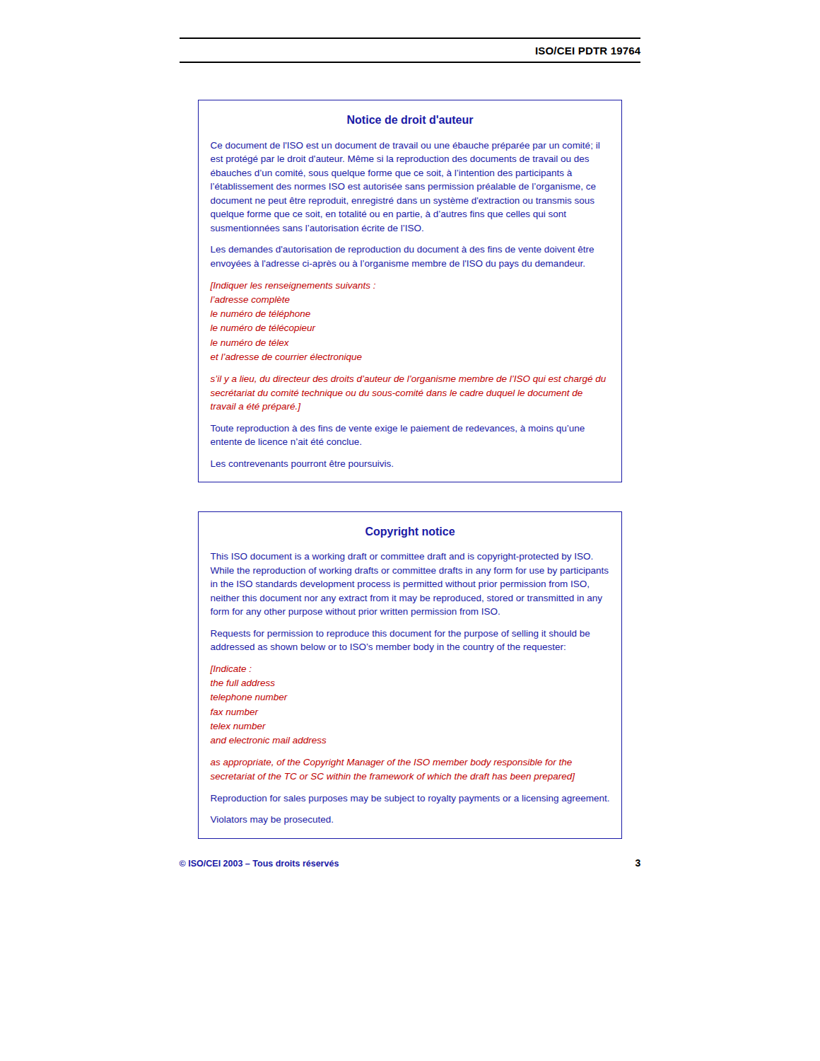ISO/CEI PDTR 19764
Notice de droit d'auteur
Ce document de l'ISO est un document de travail ou une ébauche préparée par un comité; il est protégé par le droit d'auteur. Même si la reproduction des documents de travail ou des ébauches d’un comité, sous quelque forme que ce soit, à l’intention des participants à l’établissement des normes ISO est autorisée sans permission préalable de l’organisme, ce document ne peut être reproduit, enregistré dans un système d'extraction ou transmis sous quelque forme que ce soit, en totalité ou en partie, à d’autres fins que celles qui sont susmentionnées sans l’autorisation écrite de l’ISO.
Les demandes d'autorisation de reproduction du document à des fins de vente doivent être envoyées à l'adresse ci-après ou à l’organisme membre de l'ISO du pays du demandeur.
[Indiquer les renseignements suivants :
l’adresse complète
le numéro de téléphone
le numéro de télécopieur
le numéro de télex
et l’adresse de courrier électronique
s’il y a lieu, du directeur des droits d’auteur de l’organisme membre de l’ISO qui est chargé du secrétariat du comité technique ou du sous-comité dans le cadre duquel le document de travail a été préparé.]
Toute reproduction à des fins de vente exige le paiement de redevances, à moins qu’une entente de licence n’ait été conclue.
Les contrevenants pourront être poursuivis.
Copyright notice
This ISO document is a working draft or committee draft and is copyright-protected by ISO. While the reproduction of working drafts or committee drafts in any form for use by participants in the ISO standards development process is permitted without prior permission from ISO, neither this document nor any extract from it may be reproduced, stored or transmitted in any form for any other purpose without prior written permission from ISO.
Requests for permission to reproduce this document for the purpose of selling it should be addressed as shown below or to ISO’s member body in the country of the requester:
[Indicate :
the full address
telephone number
fax number
telex number
and electronic mail address
as appropriate, of the Copyright Manager of the ISO member body responsible for the secretariat of the TC or SC within the framework of which the draft has been prepared]
Reproduction for sales purposes may be subject to royalty payments or a licensing agreement.
Violators may be prosecuted.
© ISO/CEI 2003 – Tous droits réservés 3